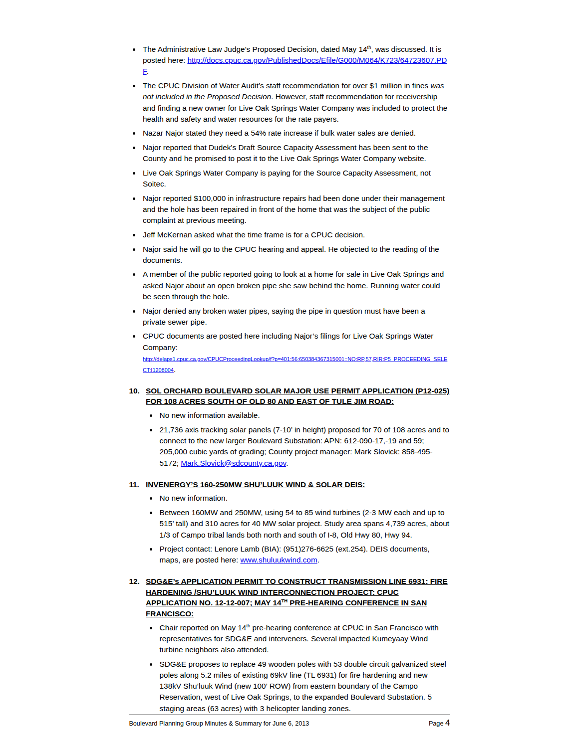The Administrative Law Judge’s Proposed Decision, dated May 14th, was discussed. It is posted here: http://docs.cpuc.ca.gov/PublishedDocs/Efile/G000/M064/K723/64723607.PDF.
The CPUC Division of Water Audit’s staff recommendation for over $1 million in fines was not included in the Proposed Decision. However, staff recommendation for receivership and finding a new owner for Live Oak Springs Water Company was included to protect the health and safety and water resources for the rate payers.
Nazar Najor stated they need a 54% rate increase if bulk water sales are denied.
Najor reported that Dudek’s Draft Source Capacity Assessment has been sent to the County and he promised to post it to the Live Oak Springs Water Company website.
Live Oak Springs Water Company is paying for the Source Capacity Assessment, not Soitec.
Najor reported $100,000 in infrastructure repairs had been done under their management and the hole has been repaired in front of the home that was the subject of the public complaint at previous meeting.
Jeff McKernan asked what the time frame is for a CPUC decision.
Najor said he will go to the CPUC hearing and appeal. He objected to the reading of the documents.
A member of the public reported going to look at a home for sale in Live Oak Springs and asked Najor about an open broken pipe she saw behind the home. Running water could be seen through the hole.
Najor denied any broken water pipes, saying the pipe in question must have been a private sewer pipe.
CPUC documents are posted here including Najor’s filings for Live Oak Springs Water Company:
http://delaps1.cpuc.ca.gov/CPUCProceedingLookup/f?p=401:56:650384367315001::NO:RP,57,RIR:P5_PROCEEDING_SELECT:I1208004.
10. Sol Orchard Boulevard Solar Major Use Permit Application (P12-025) for 108 acres south of Old 80 and east of Tule Jim Road:
No new information available.
21,736 axis tracking solar panels (7-10’ in height) proposed for 70 of 108 acres and to connect to the new larger Boulevard Substation: APN: 612-090-17,-19 and 59; 205,000 cubic yards of grading; County project manager: Mark Slovick: 858-495-5172; Mark.Slovick@sdcounty.ca.gov.
11. Invenergy’s 160-250MW Shu’luuk Wind & Solar DEIS:
No new information.
Between 160MW and 250MW, using 54 to 85 wind turbines (2-3 MW each and up to 515’ tall) and 310 acres for 40 MW solar project. Study area spans 4,739 acres, about 1/3 of Campo tribal lands both north and south of I-8, Old Hwy 80, Hwy 94.
Project contact: Lenore Lamb (BIA): (951)276-6625 (ext.254). DEIS documents, maps, are posted here: www.shuluukwind.com.
12. SDG&E’s Application Permit to Construct Transmission Line 6931: Fire Hardening /Shu’luuk Wind Interconnection Project: CPUC Application No. 12-12-007; May 14th Pre-Hearing Conference in San Francisco:
Chair reported on May 14th pre-hearing conference at CPUC in San Francisco with representatives for SDG&E and interveners. Several impacted Kumeyaay Wind turbine neighbors also attended.
SDG&E proposes to replace 49 wooden poles with 53 double circuit galvanized steel poles along 5.2 miles of existing 69kV line (TL 6931) for fire hardening and new 138kV Shu’luuk Wind (new 100’ ROW) from eastern boundary of the Campo Reservation, west of Live Oak Springs, to the expanded Boulevard Substation. 5 staging areas (63 acres) with 3 helicopter landing zones.
Boulevard Planning Group Minutes & Summary for June 6, 2013 Page 4